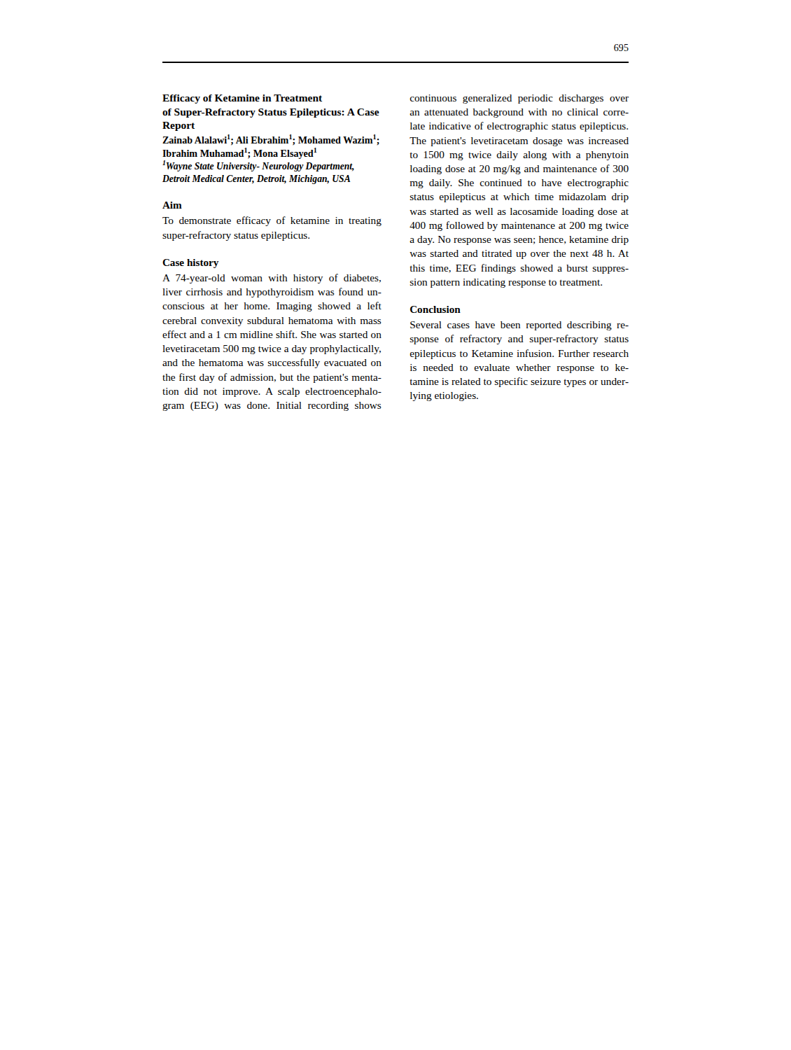695
Efficacy of Ketamine in Treatment
of Super-Refractory Status Epilepticus: A Case Report
Zainab Alalawi1; Ali Ebrahim1; Mohamed Wazim1; Ibrahim Muhamad1; Mona Elsayed1
1Wayne State University- Neurology Department, Detroit Medical Center, Detroit, Michigan, USA
Aim
To demonstrate efficacy of ketamine in treating super-refractory status epilepticus.
Case history
A 74-year-old woman with history of diabetes, liver cirrhosis and hypothyroidism was found unconscious at her home. Imaging showed a left cerebral convexity subdural hematoma with mass effect and a 1 cm midline shift. She was started on levetiracetam 500 mg twice a day prophylactically, and the hematoma was successfully evacuated on the first day of admission, but the patient's mentation did not improve. A scalp electroencephalogram (EEG) was done. Initial recording shows continuous generalized periodic discharges over an attenuated background with no clinical correlate indicative of electrographic status epilepticus. The patient's levetiracetam dosage was increased to 1500 mg twice daily along with a phenytoin loading dose at 20 mg/kg and maintenance of 300 mg daily. She continued to have electrographic status epilepticus at which time midazolam drip was started as well as lacosamide loading dose at 400 mg followed by maintenance at 200 mg twice a day. No response was seen; hence, ketamine drip was started and titrated up over the next 48 h. At this time, EEG findings showed a burst suppression pattern indicating response to treatment.
Conclusion
Several cases have been reported describing response of refractory and super-refractory status epilepticus to Ketamine infusion. Further research is needed to evaluate whether response to ketamine is related to specific seizure types or underlying etiologies.